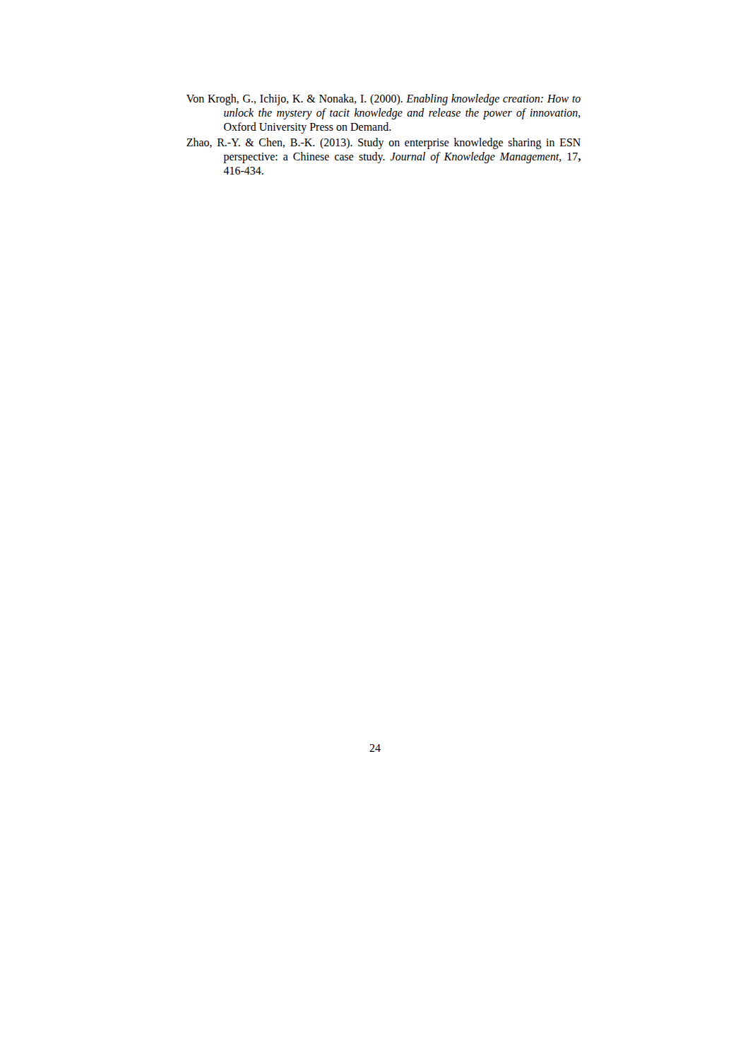Von Krogh, G., Ichijo, K. & Nonaka, I. (2000). Enabling knowledge creation: How to unlock the mystery of tacit knowledge and release the power of innovation, Oxford University Press on Demand.
Zhao, R.-Y. & Chen, B.-K. (2013). Study on enterprise knowledge sharing in ESN perspective: a Chinese case study. Journal of Knowledge Management, 17, 416-434.
24